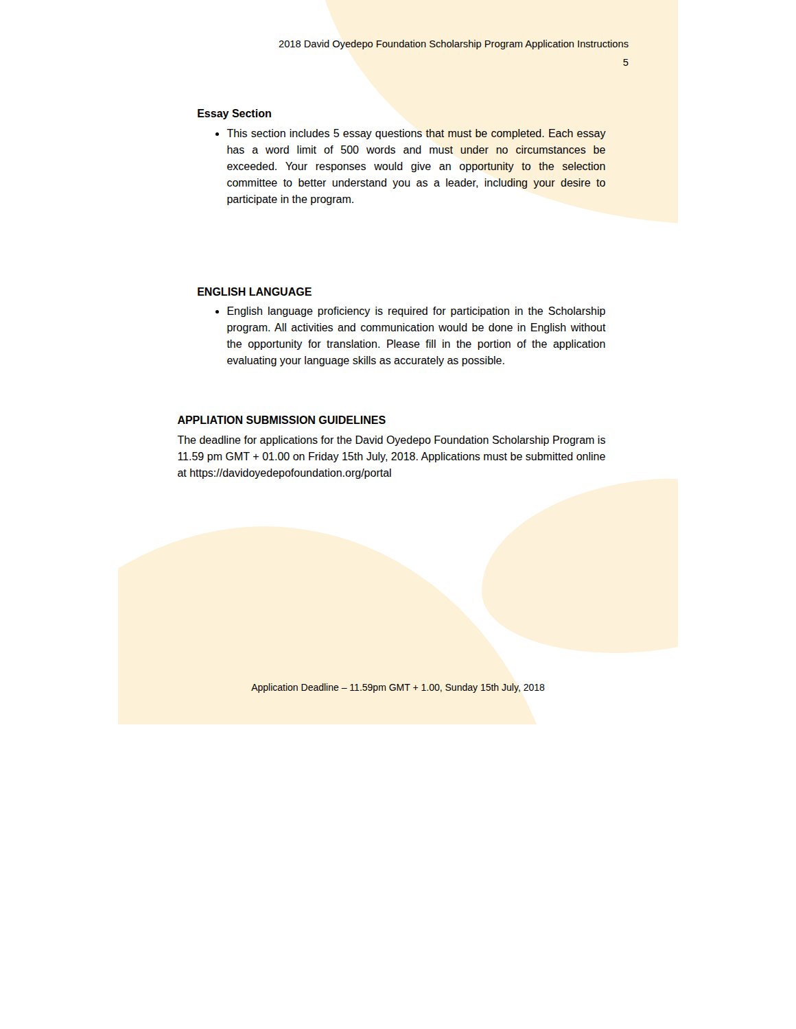2018 David Oyedepo Foundation Scholarship Program Application Instructions
5
Essay Section
This section includes 5 essay questions that must be completed. Each essay has a word limit of 500 words and must under no circumstances be exceeded. Your responses would give an opportunity to the selection committee to better understand you as a leader, including your desire to participate in the program.
ENGLISH LANGUAGE
English language proficiency is required for participation in the Scholarship program. All activities and communication would be done in English without the opportunity for translation. Please fill in the portion of the application evaluating your language skills as accurately as possible.
APPLIATION SUBMISSION GUIDELINES
The deadline for applications for the David Oyedepo Foundation Scholarship Program is 11.59 pm GMT + 01.00 on Friday 15th July, 2018. Applications must be submitted online at https://davidoyedepofoundation.org/portal
Application Deadline – 11.59pm GMT + 1.00, Sunday 15th July, 2018